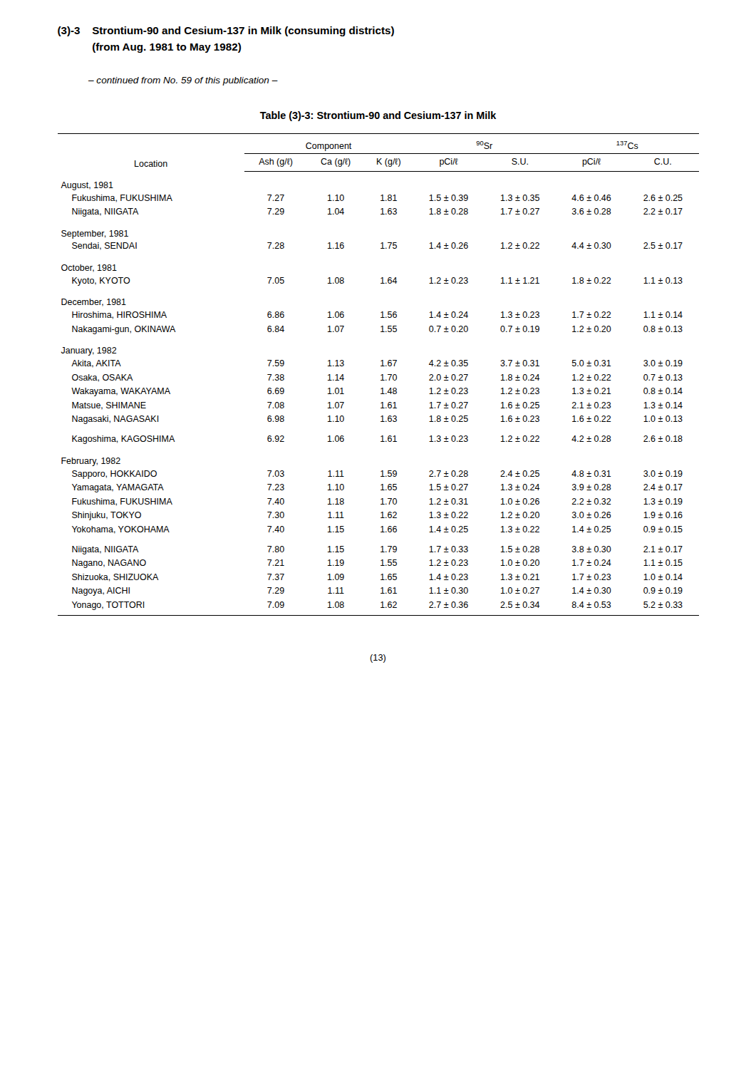(3)-3 Strontium-90 and Cesium-137 in Milk (consuming districts)
(from Aug. 1981 to May 1982)
– continued from No. 59 of this publication –
Table (3)-3: Strontium-90 and Cesium-137 in Milk
| Location | Component | 90 Sr | 137 Cs |
| --- | --- | --- | --- |
| Ash (g/ℓ) | Ca (g/ℓ) | K (g/ℓ) | pCi/ℓ | S.U. | pCi/ℓ | C.U. |
| August, 1981 |
| Fukushima, FUKUSHIMA | 7.27 | 1.10 | 1.81 | 1.5 ± 0.39 | 1.3 ± 0.35 | 4.6 ± 0.46 | 2.6 ± 0.25 |
| Niigata, NIIGATA | 7.29 | 1.04 | 1.63 | 1.8 ± 0.28 | 1.7 ± 0.27 | 3.6 ± 0.28 | 2.2 ± 0.17 |
| September, 1981 |
| Sendai, SENDAI | 7.28 | 1.16 | 1.75 | 1.4 ± 0.26 | 1.2 ± 0.22 | 4.4 ± 0.30 | 2.5 ± 0.17 |
| October, 1981 |
| Kyoto, KYOTO | 7.05 | 1.08 | 1.64 | 1.2 ± 0.23 | 1.1 ± 1.21 | 1.8 ± 0.22 | 1.1 ± 0.13 |
| December, 1981 |
| Hiroshima, HIROSHIMA | 6.86 | 1.06 | 1.56 | 1.4 ± 0.24 | 1.3 ± 0.23 | 1.7 ± 0.22 | 1.1 ± 0.14 |
| Nakagami-gun, OKINAWA | 6.84 | 1.07 | 1.55 | 0.7 ± 0.20 | 0.7 ± 0.19 | 1.2 ± 0.20 | 0.8 ± 0.13 |
| January, 1982 |
| Akita, AKITA | 7.59 | 1.13 | 1.67 | 4.2 ± 0.35 | 3.7 ± 0.31 | 5.0 ± 0.31 | 3.0 ± 0.19 |
| Osaka, OSAKA | 7.38 | 1.14 | 1.70 | 2.0 ± 0.27 | 1.8 ± 0.24 | 1.2 ± 0.22 | 0.7 ± 0.13 |
| Wakayama, WAKAYAMA | 6.69 | 1.01 | 1.48 | 1.2 ± 0.23 | 1.2 ± 0.23 | 1.3 ± 0.21 | 0.8 ± 0.14 |
| Matsue, SHIMANE | 7.08 | 1.07 | 1.61 | 1.7 ± 0.27 | 1.6 ± 0.25 | 2.1 ± 0.23 | 1.3 ± 0.14 |
| Nagasaki, NAGASAKI | 6.98 | 1.10 | 1.63 | 1.8 ± 0.25 | 1.6 ± 0.23 | 1.6 ± 0.22 | 1.0 ± 0.13 |
| Kagoshima, KAGOSHIMA | 6.92 | 1.06 | 1.61 | 1.3 ± 0.23 | 1.2 ± 0.22 | 4.2 ± 0.28 | 2.6 ± 0.18 |
| February, 1982 |
| Sapporo, HOKKAIDO | 7.03 | 1.11 | 1.59 | 2.7 ± 0.28 | 2.4 ± 0.25 | 4.8 ± 0.31 | 3.0 ± 0.19 |
| Yamagata, YAMAGATA | 7.23 | 1.10 | 1.65 | 1.5 ± 0.27 | 1.3 ± 0.24 | 3.9 ± 0.28 | 2.4 ± 0.17 |
| Fukushima, FUKUSHIMA | 7.40 | 1.18 | 1.70 | 1.2 ± 0.31 | 1.0 ± 0.26 | 2.2 ± 0.32 | 1.3 ± 0.19 |
| Shinjuku, TOKYO | 7.30 | 1.11 | 1.62 | 1.3 ± 0.22 | 1.2 ± 0.20 | 3.0 ± 0.26 | 1.9 ± 0.16 |
| Yokohama, YOKOHAMA | 7.40 | 1.15 | 1.66 | 1.4 ± 0.25 | 1.3 ± 0.22 | 1.4 ± 0.25 | 0.9 ± 0.15 |
| Niigata, NIIGATA | 7.80 | 1.15 | 1.79 | 1.7 ± 0.33 | 1.5 ± 0.28 | 3.8 ± 0.30 | 2.1 ± 0.17 |
| Nagano, NAGANO | 7.21 | 1.19 | 1.55 | 1.2 ± 0.23 | 1.0 ± 0.20 | 1.7 ± 0.24 | 1.1 ± 0.15 |
| Shizuoka, SHIZUOKA | 7.37 | 1.09 | 1.65 | 1.4 ± 0.23 | 1.3 ± 0.21 | 1.7 ± 0.23 | 1.0 ± 0.14 |
| Nagoya, AICHI | 7.29 | 1.11 | 1.61 | 1.1 ± 0.30 | 1.0 ± 0.27 | 1.4 ± 0.30 | 0.9 ± 0.19 |
| Yonago, TOTTORI | 7.09 | 1.08 | 1.62 | 2.7 ± 0.36 | 2.5 ± 0.34 | 8.4 ± 0.53 | 5.2 ± 0.33 |
(13)